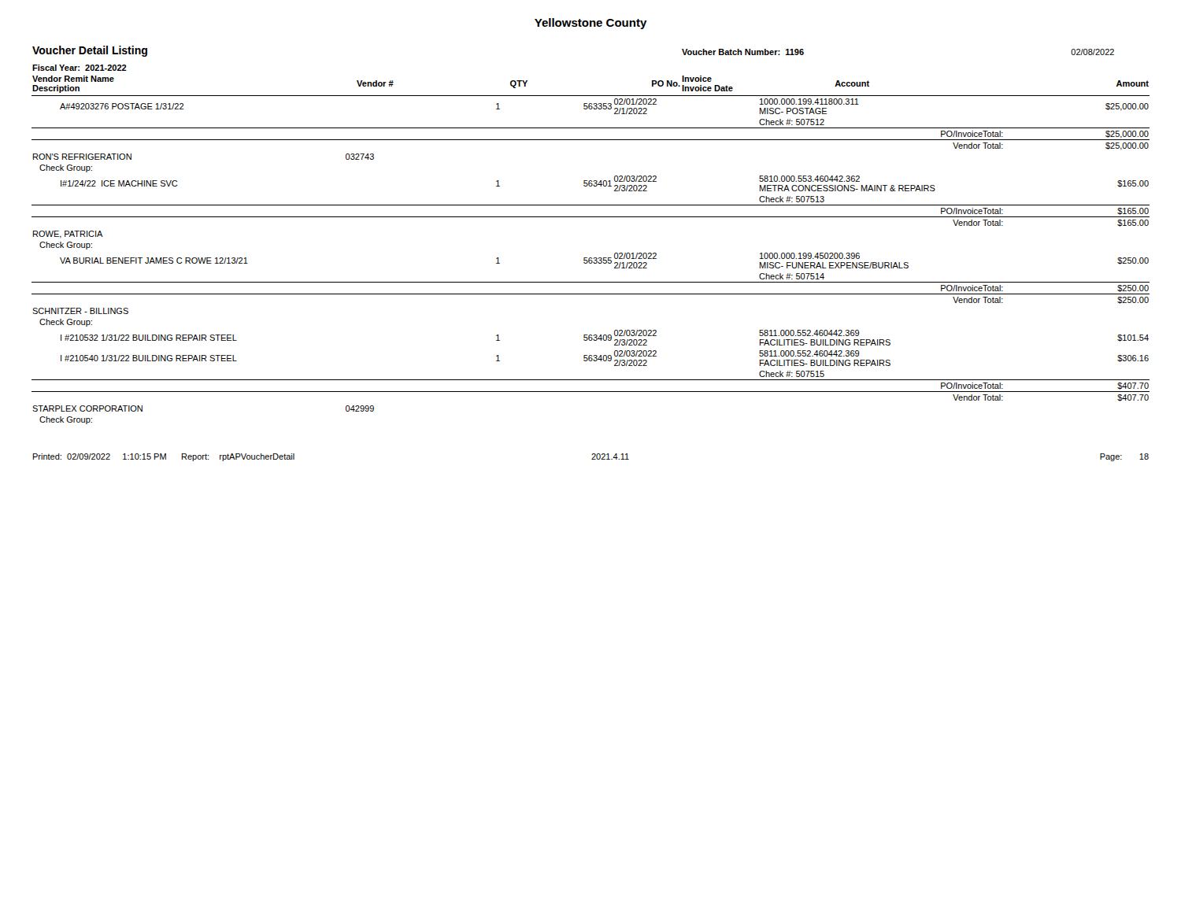Yellowstone County
| Voucher Detail Listing | | Voucher Batch Number: 1196 | 02/08/2022 |
| Fiscal Year: 2021-2022 |
| Vendor Remit Name Description | Vendor # | QTY | PO No. | Invoice Invoice Date | Account | Amount |
| A#49203276 POSTAGE 1/31/22 | | 1 | 563353 | 02/01/2022 2/1/2022 | 1000.000.199.411800.311 MISC- POSTAGE | $25,000.00 |
| | Check #: 507512 | |
| | PO/InvoiceTotal: | $25,000.00 |
| | Vendor Total: | $25,000.00 |
| RON'S REFRIGERATION | 032743 | |
| Check Group: | |
| I#1/24/22 ICE MACHINE SVC | | 1 | 563401 | 02/03/2022 2/3/2022 | 5810.000.553.460442.362 METRA CONCESSIONS- MAINT & REPAIRS | $165.00 |
| | Check #: 507513 | |
| | PO/InvoiceTotal: | $165.00 |
| | Vendor Total: | $165.00 |
| ROWE, PATRICIA | |
| Check Group: | |
| VA BURIAL BENEFIT JAMES C ROWE 12/13/21 | | 1 | 563355 | 02/01/2022 2/1/2022 | 1000.000.199.450200.396 MISC- FUNERAL EXPENSE/BURIALS | $250.00 |
| | Check #: 507514 | |
| | PO/InvoiceTotal: | $250.00 |
| | Vendor Total: | $250.00 |
| SCHNITZER - BILLINGS | |
| Check Group: | |
| I #210532 1/31/22 BUILDING REPAIR STEEL | | 1 | 563409 | 02/03/2022 2/3/2022 | 5811.000.552.460442.369 FACILITIES- BUILDING REPAIRS | $101.54 |
| I #210540 1/31/22 BUILDING REPAIR STEEL | | 1 | 563409 | 02/03/2022 2/3/2022 | 5811.000.552.460442.369 FACILITIES- BUILDING REPAIRS | $306.16 |
| | Check #: 507515 | |
| | PO/InvoiceTotal: | $407.70 |
| | Vendor Total: | $407.70 |
| STARPLEX CORPORATION | 042999 | |
| Check Group: | |
| Printed: 02/09/2022 1:10:15 PM Report: rptAPVoucherDetail | 2021.4.11 | Page: 18 |